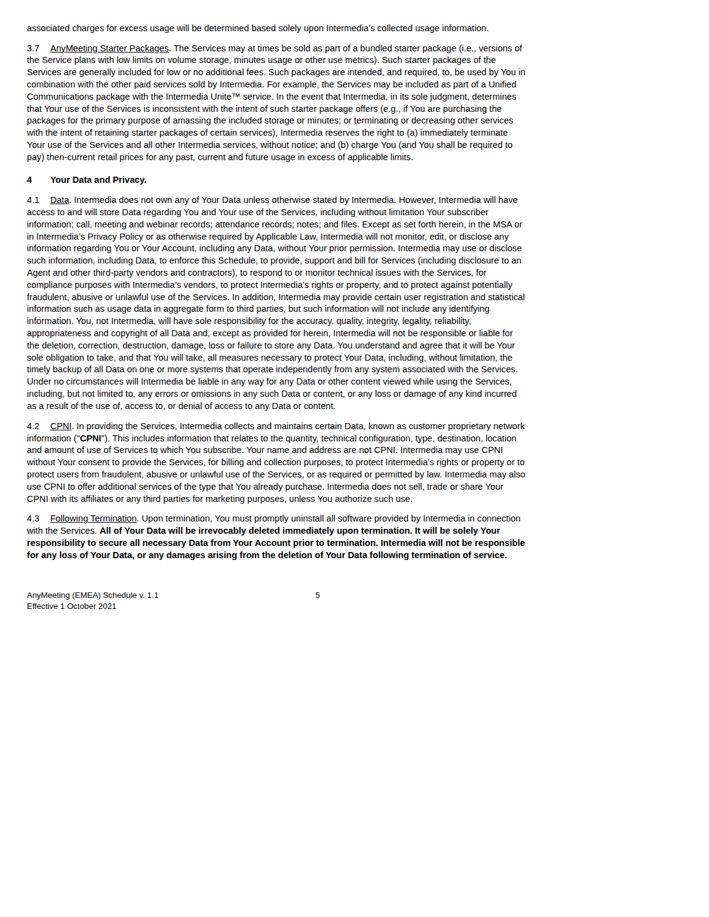associated charges for excess usage will be determined based solely upon Intermedia’s collected usage information.
3.7 AnyMeeting Starter Packages. The Services may at times be sold as part of a bundled starter package (i.e., versions of the Service plans with low limits on volume storage, minutes usage or other use metrics). Such starter packages of the Services are generally included for low or no additional fees. Such packages are intended, and required, to, be used by You in combination with the other paid services sold by Intermedia. For example, the Services may be included as part of a Unified Communications package with the Intermedia Unite™ service. In the event that Intermedia, in its sole judgment, determines that Your use of the Services is inconsistent with the intent of such starter package offers (e.g., if You are purchasing the packages for the primary purpose of amassing the included storage or minutes; or terminating or decreasing other services with the intent of retaining starter packages of certain services), Intermedia reserves the right to (a) immediately terminate Your use of the Services and all other Intermedia services, without notice; and (b) charge You (and You shall be required to pay) then-current retail prices for any past, current and future usage in excess of applicable limits.
4 Your Data and Privacy.
4.1 Data. Intermedia does not own any of Your Data unless otherwise stated by Intermedia. However, Intermedia will have access to and will store Data regarding You and Your use of the Services, including without limitation Your subscriber information; call, meeting and webinar records; attendance records; notes; and files. Except as set forth herein, in the MSA or in Intermedia’s Privacy Policy or as otherwise required by Applicable Law, Intermedia will not monitor, edit, or disclose any information regarding You or Your Account, including any Data, without Your prior permission. Intermedia may use or disclose such information, including Data, to enforce this Schedule, to provide, support and bill for Services (including disclosure to an Agent and other third-party vendors and contractors), to respond to or monitor technical issues with the Services, for compliance purposes with Intermedia’s vendors, to protect Intermedia’s rights or property, and to protect against potentially fraudulent, abusive or unlawful use of the Services. In addition, Intermedia may provide certain user registration and statistical information such as usage data in aggregate form to third parties, but such information will not include any identifying information. You, not Intermedia, will have sole responsibility for the accuracy, quality, integrity, legality, reliability, appropriateness and copyright of all Data and, except as provided for herein, Intermedia will not be responsible or liable for the deletion, correction, destruction, damage, loss or failure to store any Data. You understand and agree that it will be Your sole obligation to take, and that You will take, all measures necessary to protect Your Data, including, without limitation, the timely backup of all Data on one or more systems that operate independently from any system associated with the Services. Under no circumstances will Intermedia be liable in any way for any Data or other content viewed while using the Services, including, but not limited to, any errors or omissions in any such Data or content, or any loss or damage of any kind incurred as a result of the use of, access to, or denial of access to any Data or content.
4.2 CPNI. In providing the Services, Intermedia collects and maintains certain Data, known as customer proprietary network information ("CPNI"). This includes information that relates to the quantity, technical configuration, type, destination, location and amount of use of Services to which You subscribe. Your name and address are not CPNI. Intermedia may use CPNI without Your consent to provide the Services, for billing and collection purposes, to protect Intermedia’s rights or property or to protect users from fraudulent, abusive or unlawful use of the Services, or as required or permitted by law. Intermedia may also use CPNI to offer additional services of the type that You already purchase. Intermedia does not sell, trade or share Your CPNI with its affiliates or any third parties for marketing purposes, unless You authorize such use.
4.3 Following Termination. Upon termination, You must promptly uninstall all software provided by Intermedia in connection with the Services. All of Your Data will be irrevocably deleted immediately upon termination. It will be solely Your responsibility to secure all necessary Data from Your Account prior to termination. Intermedia will not be responsible for any loss of Your Data, or any damages arising from the deletion of Your Data following termination of service.
AnyMeeting (EMEA) Schedule v. 1.1 Effective 1 October 2021
5